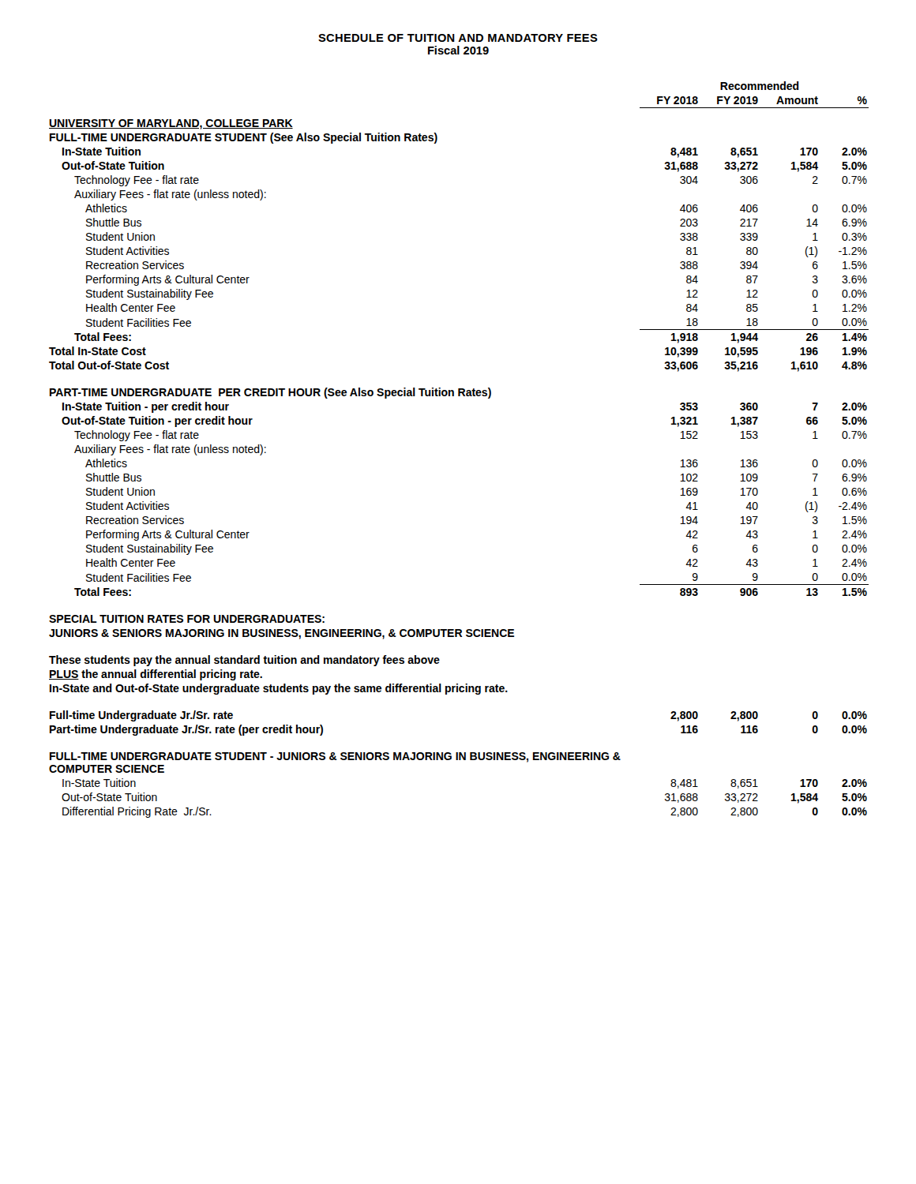SCHEDULE OF TUITION AND MANDATORY FEES
Fiscal 2019
| | | Recommended | |
| | FY 2018 | FY 2019 | Amount | % |
| UNIVERSITY OF MARYLAND, COLLEGE PARK | | | | |
| FULL-TIME UNDERGRADUATE STUDENT (See Also Special Tuition Rates) | | | | |
| In-State Tuition | 8,481 | 8,651 | 170 | 2.0% |
| Out-of-State Tuition | 31,688 | 33,272 | 1,584 | 5.0% |
| Technology Fee - flat rate | 304 | 306 | 2 | 0.7% |
| Auxiliary Fees - flat rate (unless noted): | | | | |
| Athletics | 406 | 406 | 0 | 0.0% |
| Shuttle Bus | 203 | 217 | 14 | 6.9% |
| Student Union | 338 | 339 | 1 | 0.3% |
| Student Activities | 81 | 80 | (1) | -1.2% |
| Recreation Services | 388 | 394 | 6 | 1.5% |
| Performing Arts & Cultural Center | 84 | 87 | 3 | 3.6% |
| Student Sustainability Fee | 12 | 12 | 0 | 0.0% |
| Health Center Fee | 84 | 85 | 1 | 1.2% |
| Student Facilities Fee | 18 | 18 | 0 | 0.0% |
| Total Fees: | 1,918 | 1,944 | 26 | 1.4% |
| Total In-State Cost | 10,399 | 10,595 | 196 | 1.9% |
| Total Out-of-State Cost | 33,606 | 35,216 | 1,610 | 4.8% |
| PART-TIME UNDERGRADUATE PER CREDIT HOUR (See Also Special Tuition Rates) | | | | |
| In-State Tuition - per credit hour | 353 | 360 | 7 | 2.0% |
| Out-of-State Tuition - per credit hour | 1,321 | 1,387 | 66 | 5.0% |
| Technology Fee - flat rate | 152 | 153 | 1 | 0.7% |
| Auxiliary Fees - flat rate (unless noted): | | | | |
| Athletics | 136 | 136 | 0 | 0.0% |
| Shuttle Bus | 102 | 109 | 7 | 6.9% |
| Student Union | 169 | 170 | 1 | 0.6% |
| Student Activities | 41 | 40 | (1) | -2.4% |
| Recreation Services | 194 | 197 | 3 | 1.5% |
| Performing Arts & Cultural Center | 42 | 43 | 1 | 2.4% |
| Student Sustainability Fee | 6 | 6 | 0 | 0.0% |
| Health Center Fee | 42 | 43 | 1 | 2.4% |
| Student Facilities Fee | 9 | 9 | 0 | 0.0% |
| Total Fees: | 893 | 906 | 13 | 1.5% |
| SPECIAL TUITION RATES FOR UNDERGRADUATES: | | | | |
| JUNIORS & SENIORS MAJORING IN BUSINESS, ENGINEERING, & COMPUTER SCIENCE | | | | |
| These students pay the annual standard tuition and mandatory fees above | | | | |
| PLUS the annual differential pricing rate. | | | | |
| In-State and Out-of-State undergraduate students pay the same differential pricing rate. | | | | |
| Full-time Undergraduate Jr./Sr. rate | 2,800 | 2,800 | 0 | 0.0% |
| Part-time Undergraduate Jr./Sr. rate (per credit hour) | 116 | 116 | 0 | 0.0% |
| FULL-TIME UNDERGRADUATE STUDENT - JUNIORS & SENIORS MAJORING IN BUSINESS, ENGINEERING & COMPUTER SCIENCE | | | | |
| In-State Tuition | 8,481 | 8,651 | 170 | 2.0% |
| Out-of-State Tuition | 31,688 | 33,272 | 1,584 | 5.0% |
| Differential Pricing Rate Jr./Sr. | 2,800 | 2,800 | 0 | 0.0% |